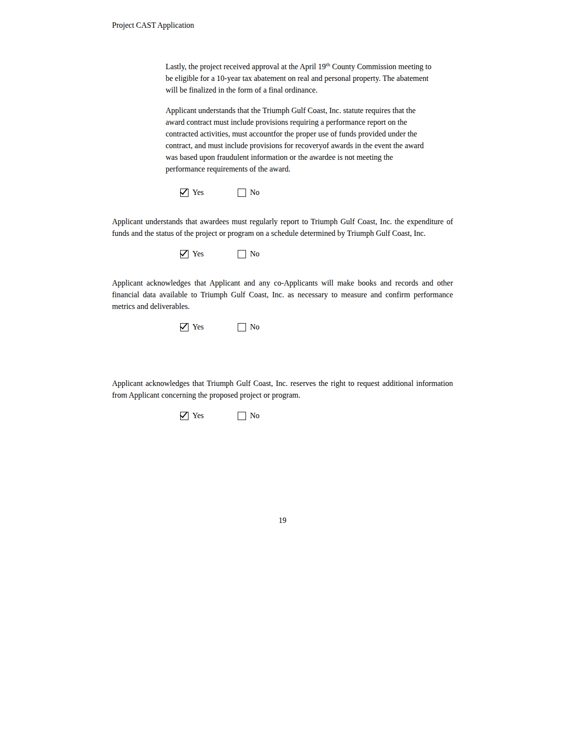Project CAST Application
Lastly, the project received approval at the April 19th County Commission meeting to be eligible for a 10-year tax abatement on real and personal property. The abatement will be finalized in the form of a final ordinance.
Applicant understands that the Triumph Gulf Coast, Inc. statute requires that the award contract must include provisions requiring a performance report on the contracted activities, must accountfor the proper use of funds provided under the contract, and must include provisions for recoveryof awards in the event the award was based upon fraudulent information or the awardee is not meeting the performance requirements of the award.
Yes No
Applicant understands that awardees must regularly report to Triumph Gulf Coast, Inc. the expenditure of funds and the status of the project or program on a schedule determined by Triumph Gulf Coast, Inc.
Yes No
Applicant acknowledges that Applicant and any co-Applicants will make books and records and other financial data available to Triumph Gulf Coast, Inc. as necessary to measure and confirm performance metrics and deliverables.
Yes No
Applicant acknowledges that Triumph Gulf Coast, Inc. reserves the right to request additional information from Applicant concerning the proposed project or program.
Yes No
19